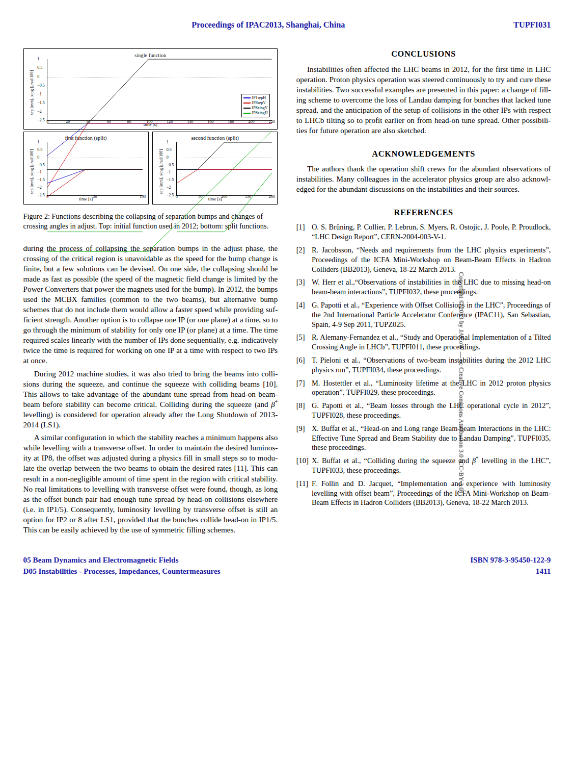Proceedings of IPAC2013, Shanghai, China
TUPFI031
single function
sep [mm], xing [μrad/100] 1 0.5 0 −0.5 −1 −1.5 −2 −2.5
0 20 40 60 80 100 120 140 160 180 200 220
IP1sepH
IP8sepV
IP8xingV
IP8xingH
time [s]
first function (split)
sep [mm], xing [μrad/100] 1 0.5 0 −0.5 −1 −1.5 −2 −2.5
0 50 100
time [s]
second function (split)
sep [mm], xing [μrad/100] 1 0.5 0 −0.5 −1 −1.5 −2 −2.5
0 50 100 150 200
time [s]
Figure 2: Functions describing the collapsing of separation bumps and changes of crossing angles in adjust. Top: initial function used in 2012; bottom: split functions.
during the process of collapsing the separation bumps in the adjust phase, the crossing of the critical region is unavoidable as the speed for the bump change is finite, but a few solutions can be devised. On one side, the collapsing should be made as fast as possible (the speed of the magnetic field change is limited by the Power Converters that power the magnets used for the bump). In 2012, the bumps used the MCBX families (common to the two beams), but alternative bump schemes that do not include them would allow a faster speed while providing sufficient strength. Another option is to collapse one IP (or one plane) at a time, so to go through the minimum of stability for only one IP (or plane) at a time. The time required scales linearly with the number of IPs done sequentially, e.g. indicatively twice the time is required for working on one IP at a time with respect to two IPs at once.
During 2012 machine studies, it was also tried to bring the beams into collisions during the squeeze, and continue the squeeze with colliding beams [10]. This allows to take advantage of the abundant tune spread from head-on beam-beam before stability can become critical. Colliding during the squeeze (and β* levelling) is considered for operation already after the Long Shutdown of 2013-2014 (LS1).
A similar configuration in which the stability reaches a minimum happens also while levelling with a transverse offset. In order to maintain the desired luminosity at IP8, the offset was adjusted during a physics fill in small steps so to modulate the overlap between the two beams to obtain the desired rates [11]. This can result in a non-negligible amount of time spent in the region with critical stability. No real limitations to levelling with transverse offset were found, though, as long as the offset bunch pair had enough tune spread by head-on collisions elsewhere (i.e. in IP1/5). Consequently, luminosity levelling by transverse offset is still an option for IP2 or 8 after LS1, provided that the bunches collide head-on in IP1/5. This can be easily achieved by the use of symmetric filling schemes.
CONCLUSIONS
Instabilities often affected the LHC beams in 2012, for the first time in LHC operation. Proton physics operation was steered continuously to try and cure these instabilities. Two successful examples are presented in this paper: a change of filling scheme to overcome the loss of Landau damping for bunches that lacked tune spread, and the anticipation of the setup of collisions in the other IPs with respect to LHCb tilting so to profit earlier on from head-on tune spread. Other possibilities for future operation are also sketched.
ACKNOWLEDGEMENTS
The authors thank the operation shift crews for the abundant observations of instabilities. Many colleagues in the accelerator physics group are also acknowledged for the abundant discussions on the instabilities and their sources.
REFERENCES
[1] O. S. Brüning, P. Collier, P. Lebrun, S. Myers, R. Ostojic, J. Poole, P. Proudlock, “LHC Design Report”, CERN-2004-003-V-1.
[2] R. Jacobsson, “Needs and requirements from the LHC physics experiments”, Proceedings of the ICFA Mini-Workshop on Beam-Beam Effects in Hadron Colliders (BB2013), Geneva, 18-22 March 2013.
[3] W. Herr et al.,“Observations of instabilities in the LHC due to missing head-on beam-beam interactions”, TUPFI032, these proceedings.
[4] G. Papotti et al., “Experience with Offset Collisions in the LHC”, Proceedings of the 2nd International Particle Accelerator Conference (IPAC11), San Sebastian, Spain, 4-9 Sep 2011, TUPZ025.
[5] R. Alemany-Fernandez et al., “Study and Operational Implementation of a Tilted Crossing Angle in LHCb”, TUPFI011, these proceedings.
[6] T. Pieloni et al., “Observations of two-beam instabilities during the 2012 LHC physics run”, TUPFI034, these proceedings.
[7] M. Hostettler et al., “Luminosity lifetime at the LHC in 2012 proton physics operation”, TUPFI029, these proceedings.
[8] G. Papotti et al., “Beam losses through the LHC operational cycle in 2012”, TUPFI028, these proceedings.
[9] X. Buffat et al., “Head-on and Long range Beam-beam Interactions in the LHC: Effective Tune Spread and Beam Stability due to Landau Damping”, TUPFI035, these proceedings.
[10] X. Buffat et al., “Colliding during the squeeze and β* levelling in the LHC”, TUPFI033, these proceedings.
[11] F. Follin and D. Jacquet, “Implementation and experience with luminosity levelling with offset beam”, Proceedings of the ICFA Mini-Workshop on Beam-Beam Effects in Hadron Colliders (BB2013), Geneva, 18-22 March 2013.
05 Beam Dynamics and Electromagnetic Fields
D05 Instabilities - Processes, Impedances, Countermeasures
ISBN 978-3-95450-122-9
1411
Copyright © 2013 by JACoW — cc Creative Commons Attribution 3.0 (CC-BY-3.0)